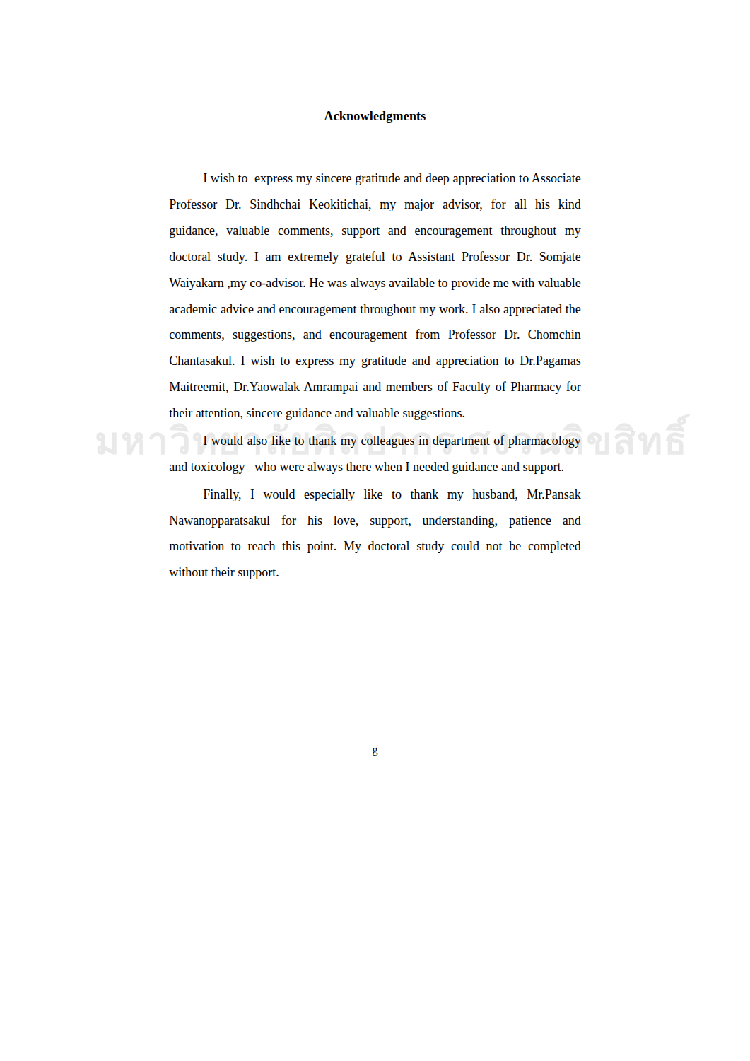Acknowledgments
มหาวิทยาลัยศิลปากร สงวนลิขสิทธิ์
I wish to express my sincere gratitude and deep appreciation to Associate Professor Dr. Sindhchai Keokitichai, my major advisor, for all his kind guidance, valuable comments, support and encouragement throughout my doctoral study. I am extremely grateful to Assistant Professor Dr. Somjate Waiyakarn ,my co-advisor. He was always available to provide me with valuable academic advice and encouragement throughout my work. I also appreciated the comments, suggestions, and encouragement from Professor Dr. Chomchin Chantasakul. I wish to express my gratitude and appreciation to Dr.Pagamas Maitreemit, Dr.Yaowalak Amrampai and members of Faculty of Pharmacy for their attention, sincere guidance and valuable suggestions.
I would also like to thank my colleagues in department of pharmacology and toxicology who were always there when I needed guidance and support.
Finally, I would especially like to thank my husband, Mr.Pansak Nawanopparatsakul for his love, support, understanding, patience and motivation to reach this point. My doctoral study could not be completed without their support.
g